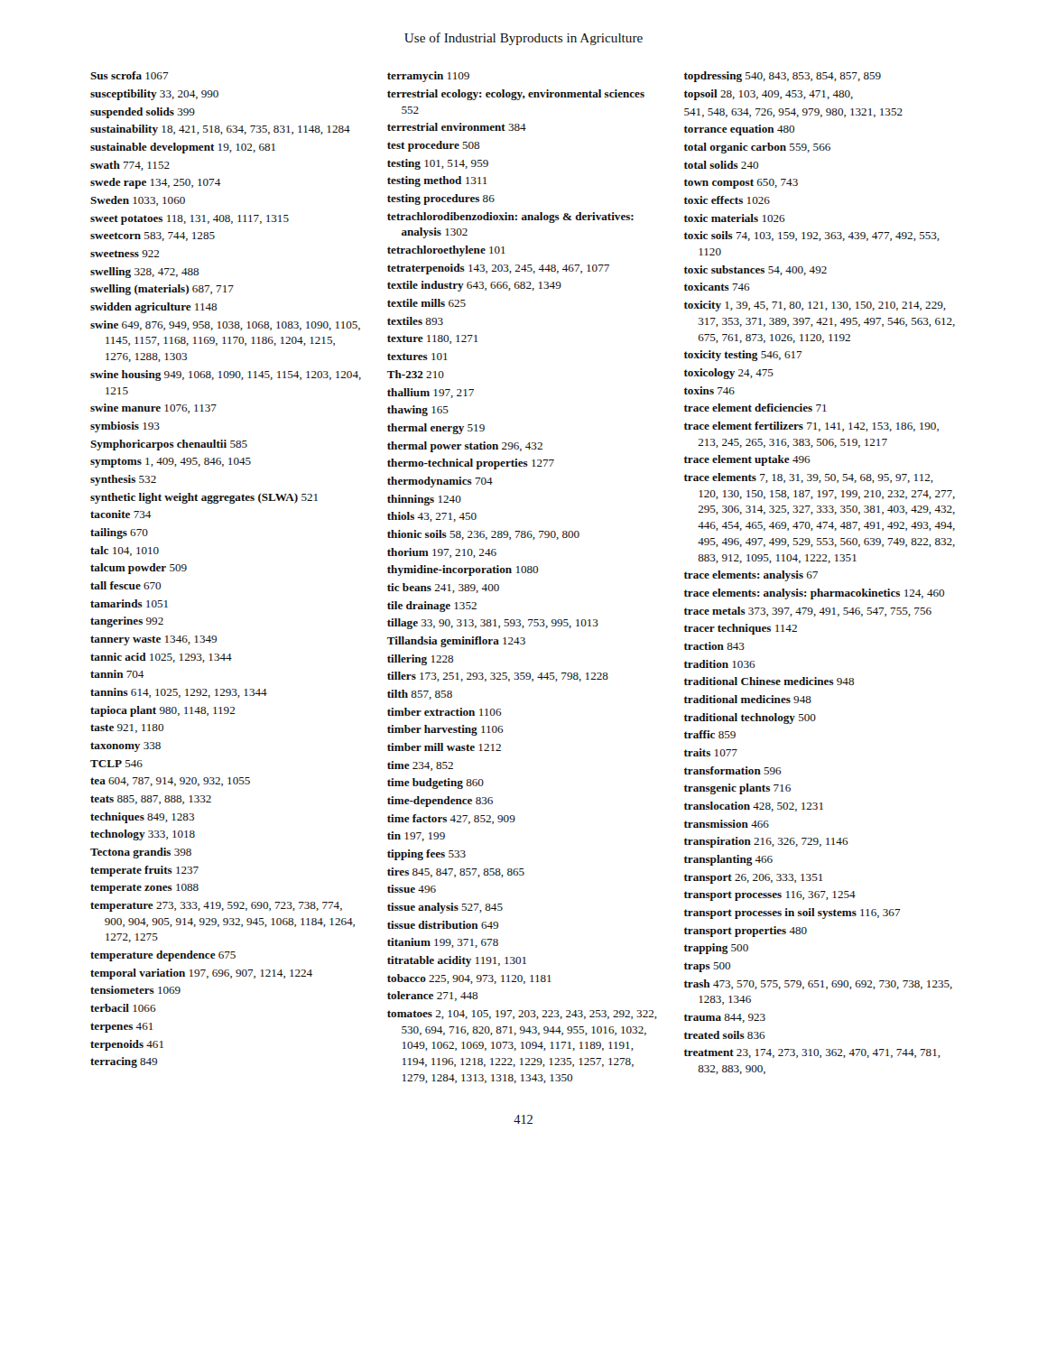Use of Industrial Byproducts in Agriculture
Sus scrofa 1067
susceptibility 33, 204, 990
suspended solids 399
sustainability 18, 421, 518, 634, 735, 831, 1148, 1284
sustainable development 19, 102, 681
swath 774, 1152
swede rape 134, 250, 1074
Sweden 1033, 1060
sweet potatoes 118, 131, 408, 1117, 1315
sweetcorn 583, 744, 1285
sweetness 922
swelling 328, 472, 488
swelling (materials) 687, 717
swidden agriculture 1148
swine 649, 876, 949, 958, 1038, 1068, 1083, 1090, 1105, 1145, 1157, 1168, 1169, 1170, 1186, 1204, 1215, 1276, 1288, 1303
swine housing 949, 1068, 1090, 1145, 1154, 1203, 1204, 1215
swine manure 1076, 1137
symbiosis 193
Symphoricarpos chenaultii 585
symptoms 1, 409, 495, 846, 1045
synthesis 532
synthetic light weight aggregates (SLWA) 521
taconite 734
tailings 670
talc 104, 1010
talcum powder 509
tall fescue 670
tamarinds 1051
tangerines 992
tannery waste 1346, 1349
tannic acid 1025, 1293, 1344
tannin 704
tannins 614, 1025, 1292, 1293, 1344
tapioca plant 980, 1148, 1192
taste 921, 1180
taxonomy 338
TCLP 546
tea 604, 787, 914, 920, 932, 1055
teats 885, 887, 888, 1332
techniques 849, 1283
technology 333, 1018
Tectona grandis 398
temperate fruits 1237
temperate zones 1088
temperature 273, 333, 419, 592, 690, 723, 738, 774, 900, 904, 905, 914, 929, 932, 945, 1068, 1184, 1264, 1272, 1275
temperature dependence 675
temporal variation 197, 696, 907, 1214, 1224
tensiometers 1069
terbacil 1066
terpenes 461
terpenoids 461
terracing 849
terramycin 1109
terrestrial ecology: ecology, environmental sciences 552
terrestrial environment 384
test procedure 508
testing 101, 514, 959
testing method 1311
testing procedures 86
tetrachlorodibenzodioxin: analogs & derivatives: analysis 1302
tetrachloroethylene 101
tetraterpenoids 143, 203, 245, 448, 467, 1077
textile industry 643, 666, 682, 1349
textile mills 625
textiles 893
texture 1180, 1271
textures 101
Th-232 210
thallium 197, 217
thawing 165
thermal energy 519
thermal power station 296, 432
thermo-technical properties 1277
thermodynamics 704
thinnings 1240
thiols 43, 271, 450
thionic soils 58, 236, 289, 786, 790, 800
thorium 197, 210, 246
thymidine-incorporation 1080
tic beans 241, 389, 400
tile drainage 1352
tillage 33, 90, 313, 381, 593, 753, 995, 1013
Tillandsia geminiflora 1243
tillering 1228
tillers 173, 251, 293, 325, 359, 445, 798, 1228
tilth 857, 858
timber extraction 1106
timber harvesting 1106
timber mill waste 1212
time 234, 852
time budgeting 860
time-dependence 836
time factors 427, 852, 909
tin 197, 199
tipping fees 533
tires 845, 847, 857, 858, 865
tissue 496
tissue analysis 527, 845
tissue distribution 649
titanium 199, 371, 678
titratable acidity 1191, 1301
tobacco 225, 904, 973, 1120, 1181
tolerance 271, 448
tomatoes 2, 104, 105, 197, 203, 223, 243, 253, 292, 322, 530, 694, 716, 820, 871, 943, 944, 955, 1016, 1032, 1049, 1062, 1069, 1073, 1094, 1171, 1189, 1191, 1194, 1196, 1218, 1222, 1229, 1235, 1257, 1278, 1279, 1284, 1313, 1318, 1343, 1350
topdressing 540, 843, 853, 854, 857, 859
topsoil 28, 103, 409, 453, 471, 480,
541, 548, 634, 726, 954, 979, 980, 1321, 1352
torrance equation 480
total organic carbon 559, 566
total solids 240
town compost 650, 743
toxic effects 1026
toxic materials 1026
toxic soils 74, 103, 159, 192, 363, 439, 477, 492, 553, 1120
toxic substances 54, 400, 492
toxicants 746
toxicity 1, 39, 45, 71, 80, 121, 130, 150, 210, 214, 229, 317, 353, 371, 389, 397, 421, 495, 497, 546, 563, 612, 675, 761, 873, 1026, 1120, 1192
toxicity testing 546, 617
toxicology 24, 475
toxins 746
trace element deficiencies 71
trace element fertilizers 71, 141, 142, 153, 186, 190, 213, 245, 265, 316, 383, 506, 519, 1217
trace element uptake 496
trace elements 7, 18, 31, 39, 50, 54, 68, 95, 97, 112, 120, 130, 150, 158, 187, 197, 199, 210, 232, 274, 277, 295, 306, 314, 325, 327, 333, 350, 381, 403, 429, 432, 446, 454, 465, 469, 470, 474, 487, 491, 492, 493, 494, 495, 496, 497, 499, 529, 553, 560, 639, 749, 822, 832, 883, 912, 1095, 1104, 1222, 1351
trace elements: analysis 67
trace elements: analysis: pharmacokinetics 124, 460
trace metals 373, 397, 479, 491, 546, 547, 755, 756
tracer techniques 1142
traction 843
tradition 1036
traditional Chinese medicines 948
traditional medicines 948
traditional technology 500
traffic 859
traits 1077
transformation 596
transgenic plants 716
translocation 428, 502, 1231
transmission 466
transpiration 216, 326, 729, 1146
transplanting 466
transport 26, 206, 333, 1351
transport processes 116, 367, 1254
transport processes in soil systems 116, 367
transport properties 480
trapping 500
traps 500
trash 473, 570, 575, 579, 651, 690, 692, 730, 738, 1235, 1283, 1346
trauma 844, 923
treated soils 836
treatment 23, 174, 273, 310, 362, 470, 471, 744, 781, 832, 883, 900,
412